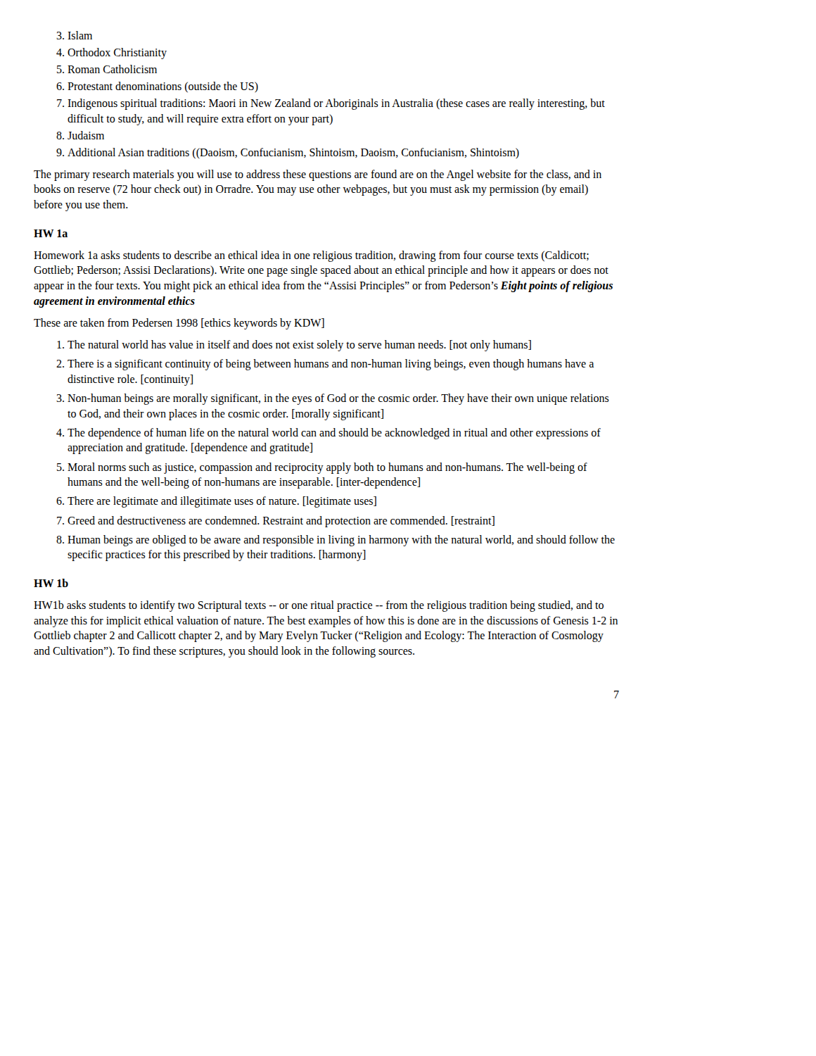Islam
Orthodox Christianity
Roman Catholicism
Protestant denominations (outside the US)
Indigenous spiritual traditions: Maori in New Zealand or Aboriginals in Australia (these cases are really interesting, but difficult to study, and will require extra effort on your part)
Judaism
Additional Asian traditions ((Daoism, Confucianism, Shintoism, Daoism, Confucianism, Shintoism)
The primary research materials you will use to address these questions are found are on the Angel website for the class, and in books on reserve (72 hour check out) in Orradre. You may use other webpages, but you must ask my permission (by email) before you use them.
HW 1a
Homework 1a asks students to describe an ethical idea in one religious tradition, drawing from four course texts (Caldicott; Gottlieb; Pederson; Assisi Declarations). Write one page single spaced about an ethical principle and how it appears or does not appear in the four texts. You might pick an ethical idea from the “Assisi Principles” or from Pederson’s Eight points of religious agreement in environmental ethics
These are taken from Pedersen 1998 [ethics keywords by KDW]
The natural world has value in itself and does not exist solely to serve human needs. [not only humans]
There is a significant continuity of being between humans and non-human living beings, even though humans have a distinctive role. [continuity]
Non-human beings are morally significant, in the eyes of God or the cosmic order. They have their own unique relations to God, and their own places in the cosmic order. [morally significant]
The dependence of human life on the natural world can and should be acknowledged in ritual and other expressions of appreciation and gratitude. [dependence and gratitude]
Moral norms such as justice, compassion and reciprocity apply both to humans and non-humans. The well-being of humans and the well-being of non-humans are inseparable. [inter-dependence]
There are legitimate and illegitimate uses of nature. [legitimate uses]
Greed and destructiveness are condemned. Restraint and protection are commended. [restraint]
Human beings are obliged to be aware and responsible in living in harmony with the natural world, and should follow the specific practices for this prescribed by their traditions. [harmony]
HW 1b
HW1b asks students to identify two Scriptural texts -- or one ritual practice -- from the religious tradition being studied, and to analyze this for implicit ethical valuation of nature. The best examples of how this is done are in the discussions of Genesis 1-2 in Gottlieb chapter 2 and Callicott chapter 2, and by Mary Evelyn Tucker (“Religion and Ecology: The Interaction of Cosmology and Cultivation”). To find these scriptures, you should look in the following sources.
7